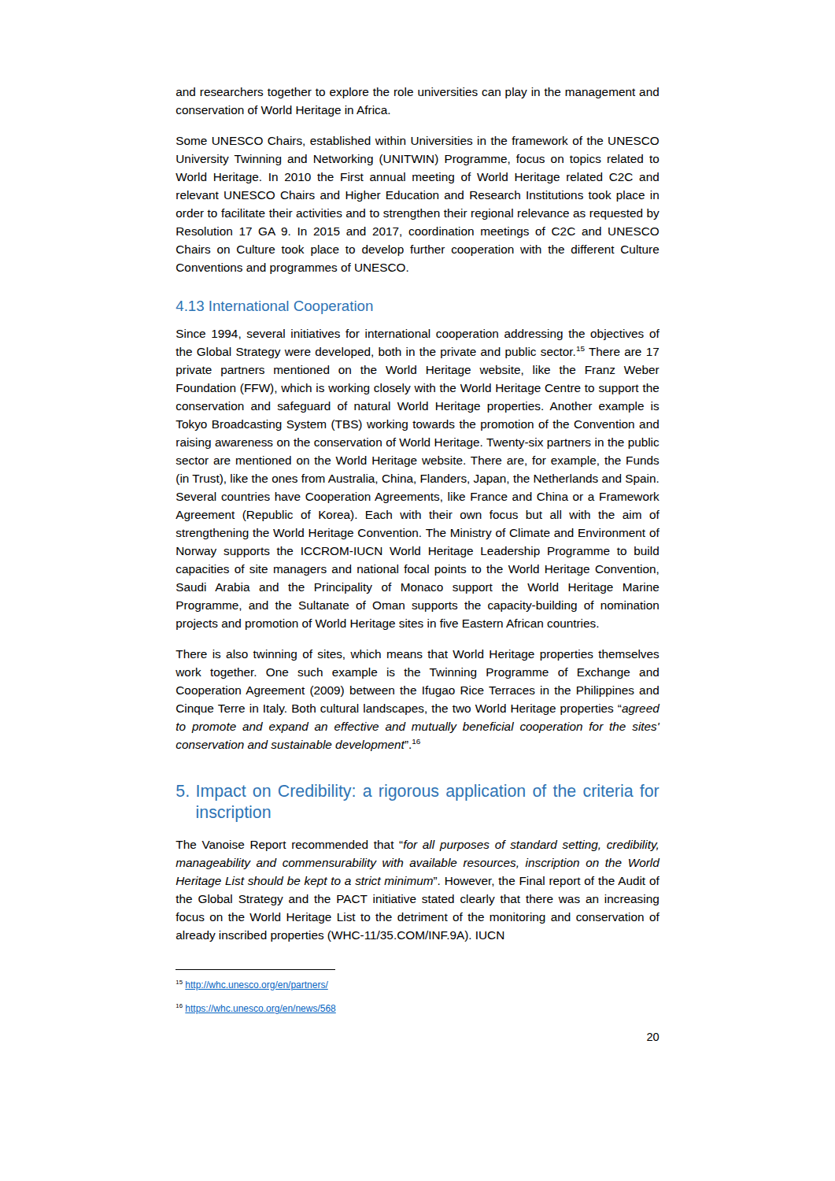and researchers together to explore the role universities can play in the management and conservation of World Heritage in Africa.
Some UNESCO Chairs, established within Universities in the framework of the UNESCO University Twinning and Networking (UNITWIN) Programme, focus on topics related to World Heritage. In 2010 the First annual meeting of World Heritage related C2C and relevant UNESCO Chairs and Higher Education and Research Institutions took place in order to facilitate their activities and to strengthen their regional relevance as requested by Resolution 17 GA 9. In 2015 and 2017, coordination meetings of C2C and UNESCO Chairs on Culture took place to develop further cooperation with the different Culture Conventions and programmes of UNESCO.
4.13 International Cooperation
Since 1994, several initiatives for international cooperation addressing the objectives of the Global Strategy were developed, both in the private and public sector.15 There are 17 private partners mentioned on the World Heritage website, like the Franz Weber Foundation (FFW), which is working closely with the World Heritage Centre to support the conservation and safeguard of natural World Heritage properties. Another example is Tokyo Broadcasting System (TBS) working towards the promotion of the Convention and raising awareness on the conservation of World Heritage. Twenty-six partners in the public sector are mentioned on the World Heritage website. There are, for example, the Funds (in Trust), like the ones from Australia, China, Flanders, Japan, the Netherlands and Spain. Several countries have Cooperation Agreements, like France and China or a Framework Agreement (Republic of Korea). Each with their own focus but all with the aim of strengthening the World Heritage Convention. The Ministry of Climate and Environment of Norway supports the ICCROM-IUCN World Heritage Leadership Programme to build capacities of site managers and national focal points to the World Heritage Convention, Saudi Arabia and the Principality of Monaco support the World Heritage Marine Programme, and the Sultanate of Oman supports the capacity-building of nomination projects and promotion of World Heritage sites in five Eastern African countries.
There is also twinning of sites, which means that World Heritage properties themselves work together. One such example is the Twinning Programme of Exchange and Cooperation Agreement (2009) between the Ifugao Rice Terraces in the Philippines and Cinque Terre in Italy. Both cultural landscapes, the two World Heritage properties “agreed to promote and expand an effective and mutually beneficial cooperation for the sites' conservation and sustainable development”.16
5. Impact on Credibility: a rigorous application of the criteria for inscription
The Vanoise Report recommended that “for all purposes of standard setting, credibility, manageability and commensurability with available resources, inscription on the World Heritage List should be kept to a strict minimum”. However, the Final report of the Audit of the Global Strategy and the PACT initiative stated clearly that there was an increasing focus on the World Heritage List to the detriment of the monitoring and conservation of already inscribed properties (WHC-11/35.COM/INF.9A). IUCN
15 http://whc.unesco.org/en/partners/
16 https://whc.unesco.org/en/news/568
20